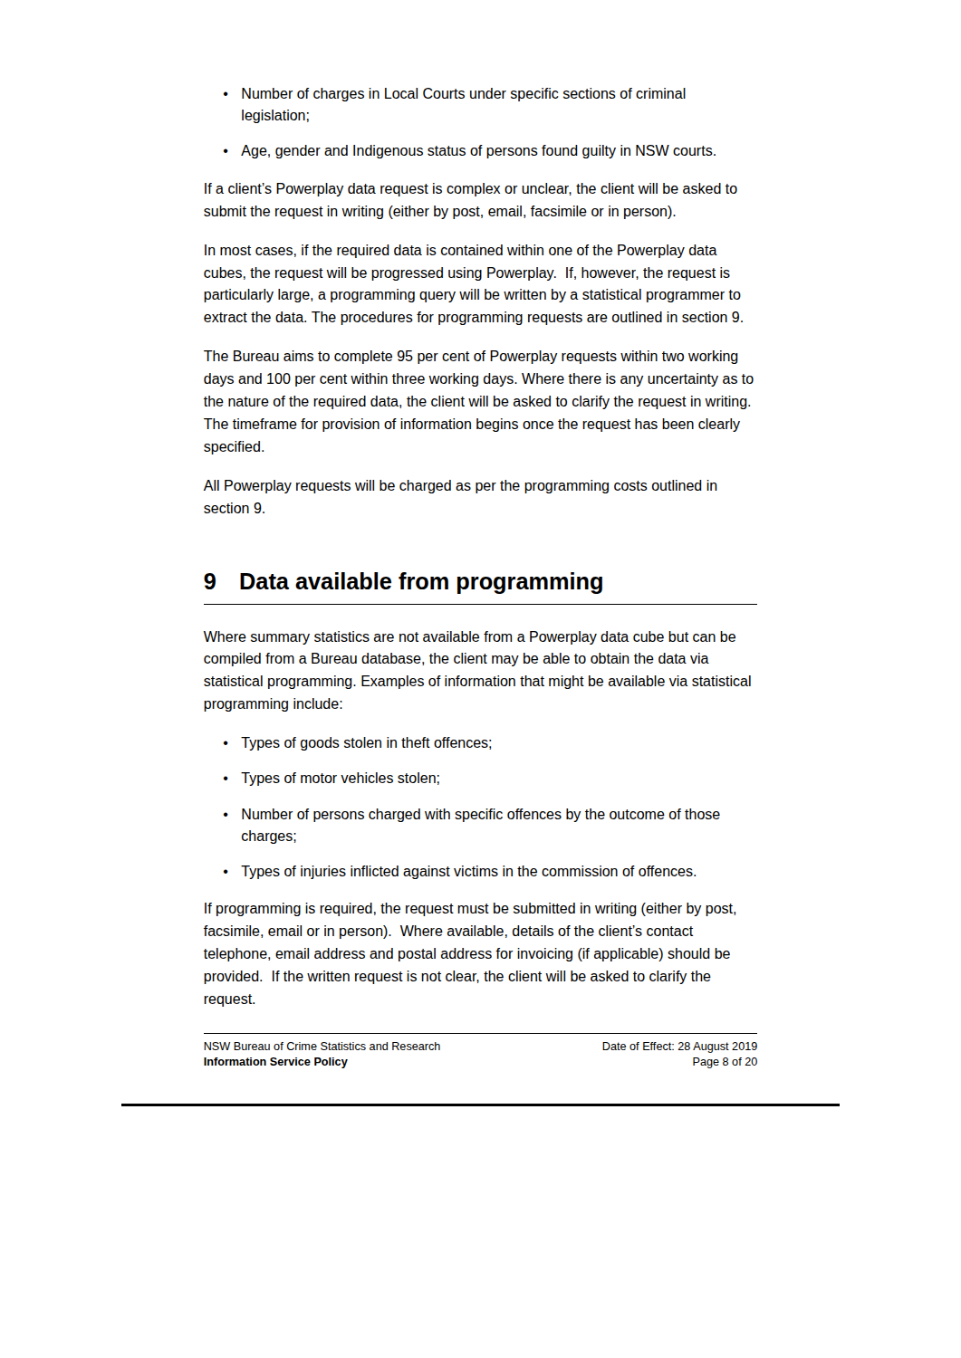Number of charges in Local Courts under specific sections of criminal legislation;
Age, gender and Indigenous status of persons found guilty in NSW courts.
If a client’s Powerplay data request is complex or unclear, the client will be asked to submit the request in writing (either by post, email, facsimile or in person).
In most cases, if the required data is contained within one of the Powerplay data cubes, the request will be progressed using Powerplay. If, however, the request is particularly large, a programming query will be written by a statistical programmer to extract the data. The procedures for programming requests are outlined in section 9.
The Bureau aims to complete 95 per cent of Powerplay requests within two working days and 100 per cent within three working days. Where there is any uncertainty as to the nature of the required data, the client will be asked to clarify the request in writing. The timeframe for provision of information begins once the request has been clearly specified.
All Powerplay requests will be charged as per the programming costs outlined in section 9.
9 Data available from programming
Where summary statistics are not available from a Powerplay data cube but can be compiled from a Bureau database, the client may be able to obtain the data via statistical programming. Examples of information that might be available via statistical programming include:
Types of goods stolen in theft offences;
Types of motor vehicles stolen;
Number of persons charged with specific offences by the outcome of those charges;
Types of injuries inflicted against victims in the commission of offences.
If programming is required, the request must be submitted in writing (either by post, facsimile, email or in person). Where available, details of the client’s contact telephone, email address and postal address for invoicing (if applicable) should be provided. If the written request is not clear, the client will be asked to clarify the request.
| NSW Bureau of Crime Statistics and Research Information Service Policy | Date of Effect: 28 August 2019 Page 8 of 20 |